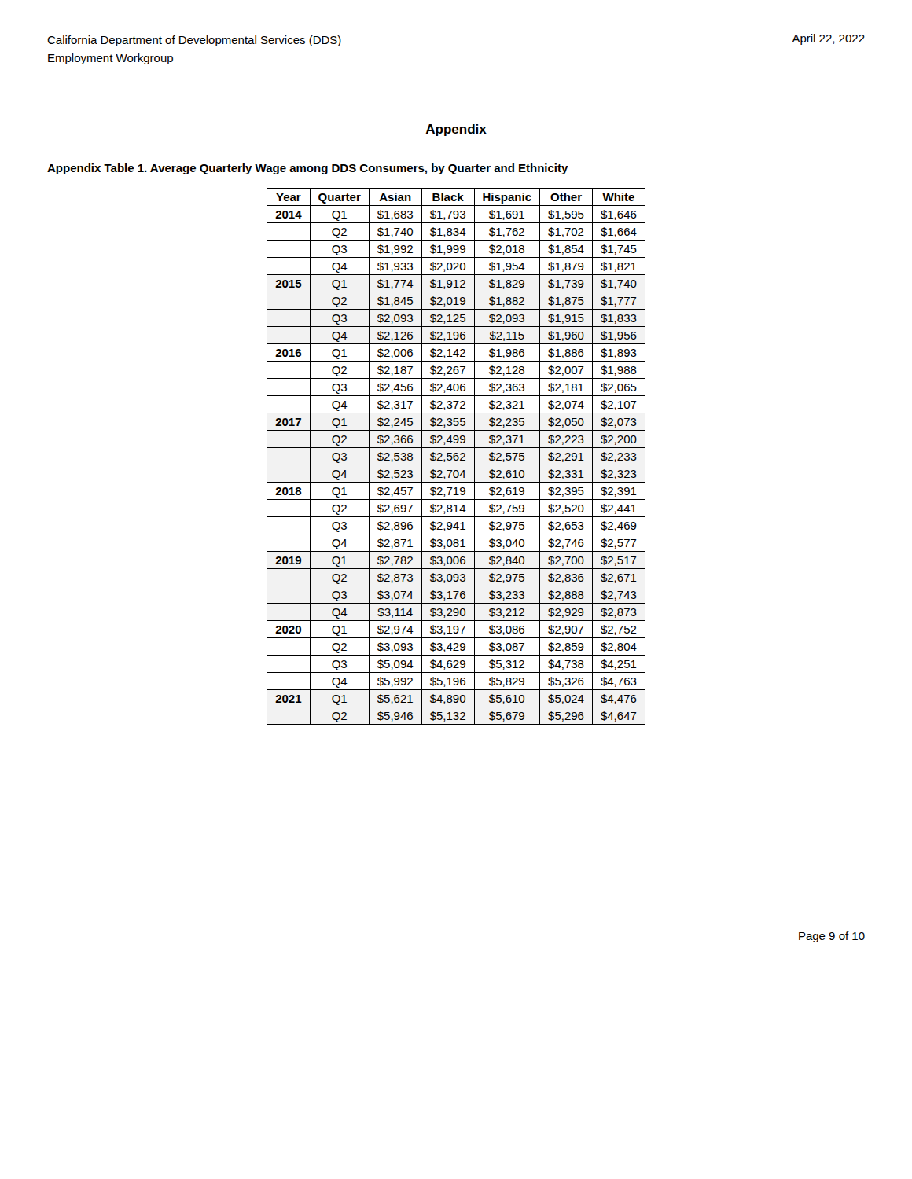California Department of Developmental Services (DDS)
Employment Workgroup
April 22, 2022
Appendix
Appendix Table 1. Average Quarterly Wage among DDS Consumers, by Quarter and Ethnicity
| Year | Quarter | Asian | Black | Hispanic | Other | White |
| --- | --- | --- | --- | --- | --- | --- |
| 2014 | Q1 | $1,683 | $1,793 | $1,691 | $1,595 | $1,646 |
| | Q2 | $1,740 | $1,834 | $1,762 | $1,702 | $1,664 |
| | Q3 | $1,992 | $1,999 | $2,018 | $1,854 | $1,745 |
| | Q4 | $1,933 | $2,020 | $1,954 | $1,879 | $1,821 |
| 2015 | Q1 | $1,774 | $1,912 | $1,829 | $1,739 | $1,740 |
| | Q2 | $1,845 | $2,019 | $1,882 | $1,875 | $1,777 |
| | Q3 | $2,093 | $2,125 | $2,093 | $1,915 | $1,833 |
| | Q4 | $2,126 | $2,196 | $2,115 | $1,960 | $1,956 |
| 2016 | Q1 | $2,006 | $2,142 | $1,986 | $1,886 | $1,893 |
| | Q2 | $2,187 | $2,267 | $2,128 | $2,007 | $1,988 |
| | Q3 | $2,456 | $2,406 | $2,363 | $2,181 | $2,065 |
| | Q4 | $2,317 | $2,372 | $2,321 | $2,074 | $2,107 |
| 2017 | Q1 | $2,245 | $2,355 | $2,235 | $2,050 | $2,073 |
| | Q2 | $2,366 | $2,499 | $2,371 | $2,223 | $2,200 |
| | Q3 | $2,538 | $2,562 | $2,575 | $2,291 | $2,233 |
| | Q4 | $2,523 | $2,704 | $2,610 | $2,331 | $2,323 |
| 2018 | Q1 | $2,457 | $2,719 | $2,619 | $2,395 | $2,391 |
| | Q2 | $2,697 | $2,814 | $2,759 | $2,520 | $2,441 |
| | Q3 | $2,896 | $2,941 | $2,975 | $2,653 | $2,469 |
| | Q4 | $2,871 | $3,081 | $3,040 | $2,746 | $2,577 |
| 2019 | Q1 | $2,782 | $3,006 | $2,840 | $2,700 | $2,517 |
| | Q2 | $2,873 | $3,093 | $2,975 | $2,836 | $2,671 |
| | Q3 | $3,074 | $3,176 | $3,233 | $2,888 | $2,743 |
| | Q4 | $3,114 | $3,290 | $3,212 | $2,929 | $2,873 |
| 2020 | Q1 | $2,974 | $3,197 | $3,086 | $2,907 | $2,752 |
| | Q2 | $3,093 | $3,429 | $3,087 | $2,859 | $2,804 |
| | Q3 | $5,094 | $4,629 | $5,312 | $4,738 | $4,251 |
| | Q4 | $5,992 | $5,196 | $5,829 | $5,326 | $4,763 |
| 2021 | Q1 | $5,621 | $4,890 | $5,610 | $5,024 | $4,476 |
| | Q2 | $5,946 | $5,132 | $5,679 | $5,296 | $4,647 |
Page 9 of 10